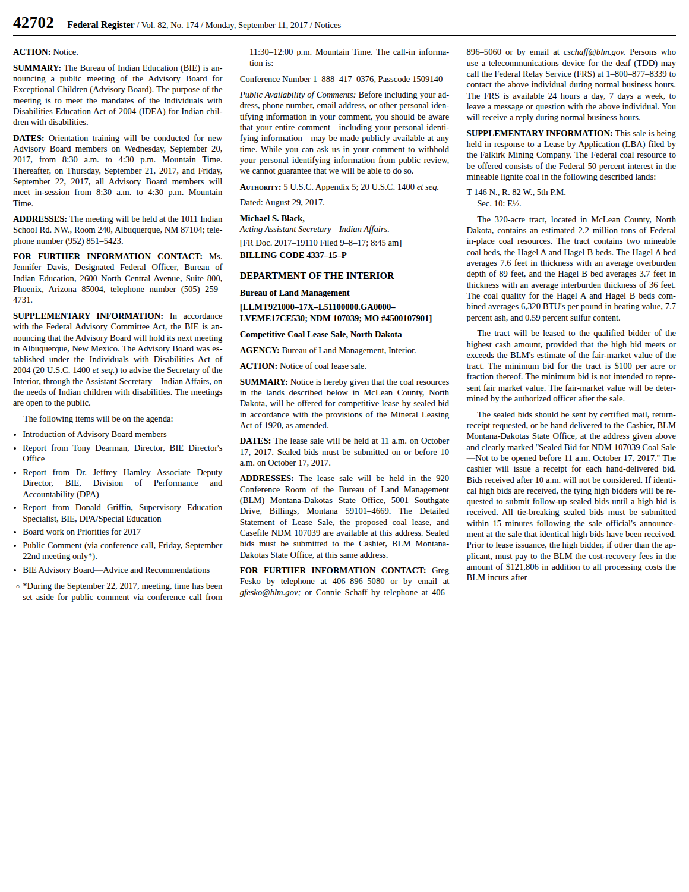42702
Federal Register / Vol. 82, No. 174 / Monday, September 11, 2017 / Notices
ACTION: Notice.
SUMMARY: The Bureau of Indian Education (BIE) is announcing a public meeting of the Advisory Board for Exceptional Children (Advisory Board). The purpose of the meeting is to meet the mandates of the Individuals with Disabilities Education Act of 2004 (IDEA) for Indian children with disabilities.
DATES: Orientation training will be conducted for new Advisory Board members on Wednesday, September 20, 2017, from 8:30 a.m. to 4:30 p.m. Mountain Time. Thereafter, on Thursday, September 21, 2017, and Friday, September 22, 2017, all Advisory Board members will meet in-session from 8:30 a.m. to 4:30 p.m. Mountain Time.
ADDRESSES: The meeting will be held at the 1011 Indian School Rd. NW., Room 240, Albuquerque, NM 87104; telephone number (952) 851–5423.
FOR FURTHER INFORMATION CONTACT: Ms. Jennifer Davis, Designated Federal Officer, Bureau of Indian Education, 2600 North Central Avenue, Suite 800, Phoenix, Arizona 85004, telephone number (505) 259–4731.
SUPPLEMENTARY INFORMATION: In accordance with the Federal Advisory Committee Act, the BIE is announcing that the Advisory Board will hold its next meeting in Albuquerque, New Mexico. The Advisory Board was established under the Individuals with Disabilities Act of 2004 (20 U.S.C. 1400 et seq.) to advise the Secretary of the Interior, through the Assistant Secretary—Indian Affairs, on the needs of Indian children with disabilities. The meetings are open to the public.
The following items will be on the agenda:
Introduction of Advisory Board members
Report from Tony Dearman, Director, BIE Director's Office
Report from Dr. Jeffrey Hamley Associate Deputy Director, BIE, Division of Performance and Accountability (DPA)
Report from Donald Griffin, Supervisory Education Specialist, BIE, DPA/Special Education
Board work on Priorities for 2017
Public Comment (via conference call, Friday, September 22nd meeting only*).
BIE Advisory Board—Advice and Recommendations
*During the September 22, 2017, meeting, time has been set aside for public comment via conference call from 11:30–12:00 p.m. Mountain Time. The call-in information is:
Conference Number 1–888–417–0376, Passcode 1509140
Public Availability of Comments: Before including your address, phone number, email address, or other personal identifying information in your comment, you should be aware that your entire comment—including your personal identifying information—may be made publicly available at any time. While you can ask us in your comment to withhold your personal identifying information from public review, we cannot guarantee that we will be able to do so.
Authority: 5 U.S.C. Appendix 5; 20 U.S.C. 1400 et seq.
Dated: August 29, 2017.
Michael S. Black,
Acting Assistant Secretary—Indian Affairs.
[FR Doc. 2017–19110 Filed 9–8–17; 8:45 am]
BILLING CODE 4337–15–P
DEPARTMENT OF THE INTERIOR
Bureau of Land Management
[LLMT921000–17X–L51100000.GA0000–LVEME17CE530; NDM 107039; MO #4500107901]
Competitive Coal Lease Sale, North Dakota
AGENCY: Bureau of Land Management, Interior.
ACTION: Notice of coal lease sale.
SUMMARY: Notice is hereby given that the coal resources in the lands described below in McLean County, North Dakota, will be offered for competitive lease by sealed bid in accordance with the provisions of the Mineral Leasing Act of 1920, as amended.
DATES: The lease sale will be held at 11 a.m. on October 17, 2017. Sealed bids must be submitted on or before 10 a.m. on October 17, 2017.
ADDRESSES: The lease sale will be held in the 920 Conference Room of the Bureau of Land Management (BLM) Montana-Dakotas State Office, 5001 Southgate Drive, Billings, Montana 59101–4669. The Detailed Statement of Lease Sale, the proposed coal lease, and Casefile NDM 107039 are available at this address. Sealed bids must be submitted to the Cashier, BLM Montana-Dakotas State Office, at this same address.
FOR FURTHER INFORMATION CONTACT: Greg Fesko by telephone at 406–896–5080 or by email at gfesko@blm.gov; or Connie Schaff by telephone at 406–896–5060 or by email at cschaff@blm.gov. Persons who use a telecommunications device for the deaf (TDD) may call the Federal Relay Service (FRS) at 1–800–877–8339 to contact the above individual during normal business hours. The FRS is available 24 hours a day, 7 days a week, to leave a message or question with the above individual. You will receive a reply during normal business hours.
SUPPLEMENTARY INFORMATION: This sale is being held in response to a Lease by Application (LBA) filed by the Falkirk Mining Company. The Federal coal resource to be offered consists of the Federal 50 percent interest in the mineable lignite coal in the following described lands:
T 146 N., R. 82 W., 5th P.M. Sec. 10: E½.
The 320-acre tract, located in McLean County, North Dakota, contains an estimated 2.2 million tons of Federal in-place coal resources. The tract contains two mineable coal beds, the Hagel A and Hagel B beds. The Hagel A bed averages 7.6 feet in thickness with an average overburden depth of 89 feet, and the Hagel B bed averages 3.7 feet in thickness with an average interburden thickness of 36 feet. The coal quality for the Hagel A and Hagel B beds combined averages 6,320 BTU's per pound in heating value, 7.7 percent ash, and 0.59 percent sulfur content.
The tract will be leased to the qualified bidder of the highest cash amount, provided that the high bid meets or exceeds the BLM's estimate of the fair-market value of the tract. The minimum bid for the tract is $100 per acre or fraction thereof. The minimum bid is not intended to represent fair market value. The fair-market value will be determined by the authorized officer after the sale.
The sealed bids should be sent by certified mail, return-receipt requested, or be hand delivered to the Cashier, BLM Montana-Dakotas State Office, at the address given above and clearly marked ''Sealed Bid for NDM 107039 Coal Sale—Not to be opened before 11 a.m. October 17, 2017.'' The cashier will issue a receipt for each hand-delivered bid. Bids received after 10 a.m. will not be considered. If identical high bids are received, the tying high bidders will be requested to submit follow-up sealed bids until a high bid is received. All tie-breaking sealed bids must be submitted within 15 minutes following the sale official's announcement at the sale that identical high bids have been received. Prior to lease issuance, the high bidder, if other than the applicant, must pay to the BLM the cost-recovery fees in the amount of $121,806 in addition to all processing costs the BLM incurs after